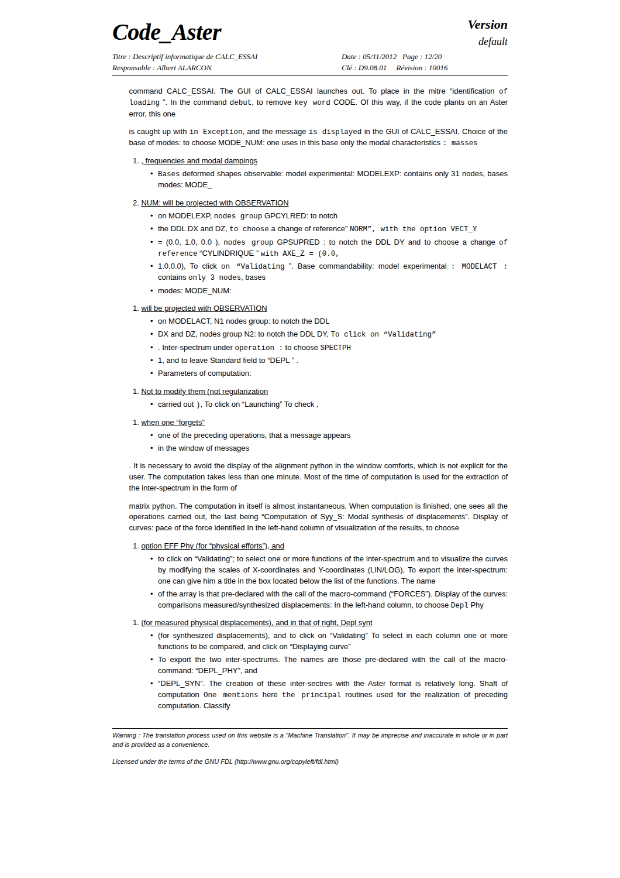Code_Aster
Version
default
| Titre : Descriptif informatique de CALC_ESSAI | Date : 05/11/2012 Page : 12/20 |
| Responsable : Albert ALARCON | Clé : D9.08.01 Révision : 10016 |
command CALC_ESSAI. The GUI of CALC_ESSAI launches out. To place in the mitre “identification of loading ”. In the command debut, to remove key word CODE. Of this way, if the code plants on an Aster error, this one
is caught up with in Exception, and the message is displayed in the GUI of CALC_ESSAI. Choice of the base of modes: to choose MODE_NUM: one uses in this base only the modal characteristics : masses
, frequencies and modal dampings
Bases deformed shapes observable: model experimental: MODELEXP: contains only 31 nodes, bases modes: MODE_
NUM: will be projected with OBSERVATION
on MODELEXP, nodes group GPCYLRED: to notch
the DDL DX and DZ, to choose a change of reference” NORM”, with the option VECT_Y
= (0.0, 1.0, 0.0 ), nodes group GPSUPRED : to notch the DDL DY and to choose a change of reference “CYLINDRIQUE ” with AXE_Z = (0.0,
1.0,0.0), To click on “Validating ”. Base commandability: model experimental : MODELACT : contains only 3 nodes, bases
modes: MODE_NUM:
will be projected with OBSERVATION
on MODELACT, N1 nodes group: to notch the DDL
DX and DZ, nodes group N2: to notch the DDL DY, To click on “Validating”
. Inter-spectrum under operation : to choose SPECTPH
1, and to leave Standard field to “DEPL ” .
Parameters of computation:
Not to modify them (not regularization
carried out ), To click on “Launching” To check ,
when one “forgets”
one of the preceding operations, that a message appears
in the window of messages
. It is necessary to avoid the display of the alignment python in the window comforts, which is not explicit for the user. The computation takes less than one minute. Most of the time of computation is used for the extraction of the inter-spectrum in the form of
matrix python. The computation in itself is almost instantaneous. When computation is finished, one sees all the operations carried out, the last being “Computation of Syy_S: Modal synthesis of displacements”. Display of curves: pace of the force identified In the left-hand column of visualization of the results, to choose
option EFF Phy (for “physical efforts”), and
to click on “Validating”; to select one or more functions of the inter-spectrum and to visualize the curves by modifying the scales of X-coordinates and Y-coordinates (LIN/LOG), To export the inter-spectrum: one can give him a title in the box located below the list of the functions. The name
of the array is that pre-declared with the call of the macro-command (“FORCES”). Display of the curves: comparisons measured/synthesized displacements: In the left-hand column, to choose Depl Phy
(for measured physical displacements), and in that of right, Depl synt
(for synthesized displacements), and to click on “Validating” To select in each column one or more functions to be compared, and click on “Displaying curve”
To export the two inter-spectrums. The names are those pre-declared with the call of the macro-command: “DEPL_PHY”, and
“DEPL_SYN”. The creation of these inter-sectres with the Aster format is relatively long. Shaft of computation One mentions here the principal routines used for the realization of preceding computation. Classify
Warning : The translation process used on this website is a "Machine Translation". It may be imprecise and inaccurate in whole or in part and is provided as a convenience.
Licensed under the terms of the GNU FDL (http://www.gnu.org/copyleft/fdl.html)